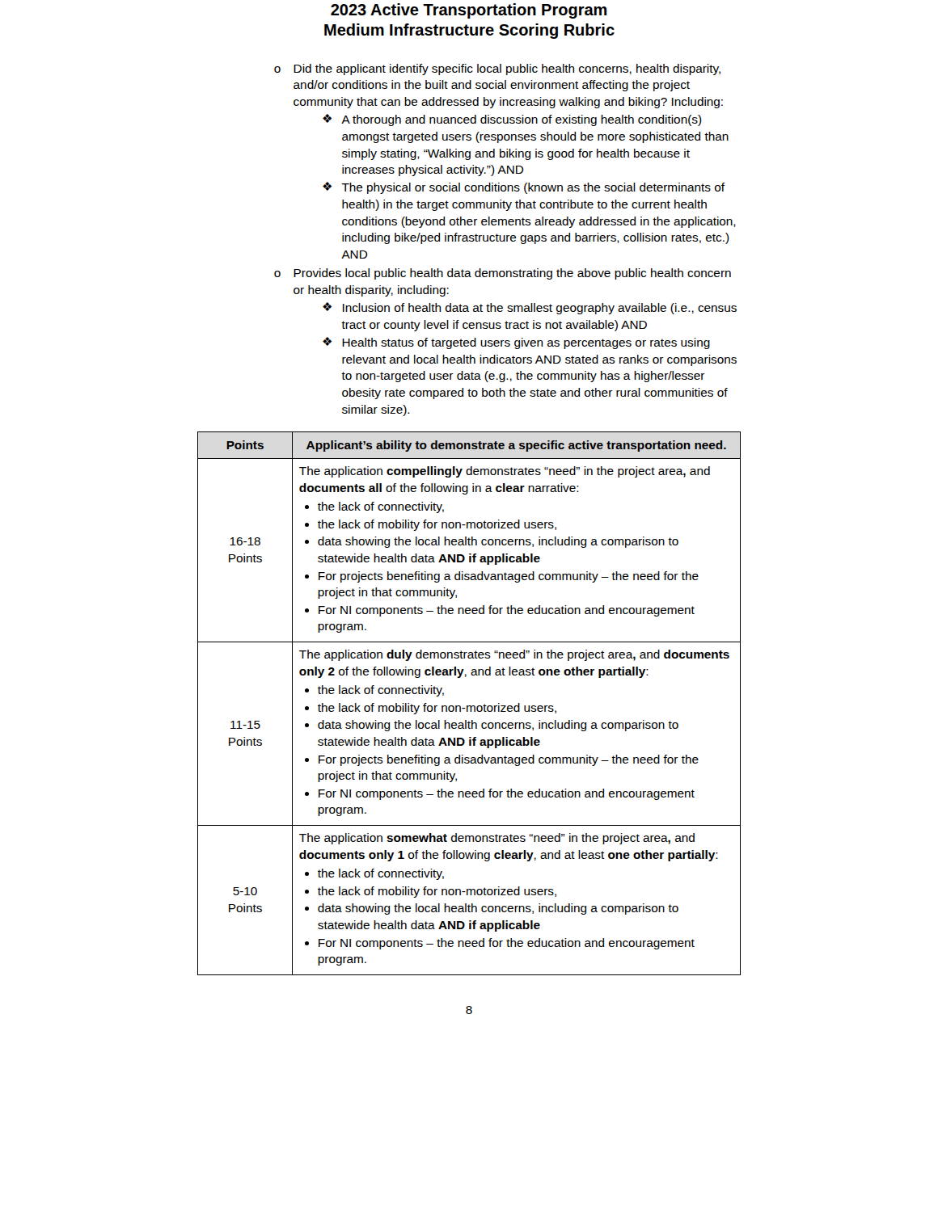2023 Active Transportation Program
Medium Infrastructure Scoring Rubric
Did the applicant identify specific local public health concerns, health disparity, and/or conditions in the built and social environment affecting the project community that can be addressed by increasing walking and biking? Including:
A thorough and nuanced discussion of existing health condition(s) amongst targeted users (responses should be more sophisticated than simply stating, “Walking and biking is good for health because it increases physical activity.”) AND
The physical or social conditions (known as the social determinants of health) in the target community that contribute to the current health conditions (beyond other elements already addressed in the application, including bike/ped infrastructure gaps and barriers, collision rates, etc.) AND
Provides local public health data demonstrating the above public health concern or health disparity, including:
Inclusion of health data at the smallest geography available (i.e., census tract or county level if census tract is not available) AND
Health status of targeted users given as percentages or rates using relevant and local health indicators AND stated as ranks or comparisons to non-targeted user data (e.g., the community has a higher/lesser obesity rate compared to both the state and other rural communities of similar size).
| Points | Applicant’s ability to demonstrate a specific active transportation need. |
| --- | --- |
| 16-18 Points | The application compellingly demonstrates “need” in the project area , and documents all of the following in a clear narrative: the lack of connectivity, the lack of mobility for non-motorized users, data showing the local health concerns, including a comparison to statewide health data AND if applicable For projects benefiting a disadvantaged community – the need for the project in that community, For NI components – the need for the education and encouragement program. |
| 11-15 Points | The application duly demonstrates “need” in the project area , and documents only 2 of the following clearly , and at least one other partially : the lack of connectivity, the lack of mobility for non-motorized users, data showing the local health concerns, including a comparison to statewide health data AND if applicable For projects benefiting a disadvantaged community – the need for the project in that community, For NI components – the need for the education and encouragement program. |
| 5-10 Points | The application somewhat demonstrates “need” in the project area , and documents only 1 of the following clearly , and at least one other partially : the lack of connectivity, the lack of mobility for non-motorized users, data showing the local health concerns, including a comparison to statewide health data AND if applicable For NI components – the need for the education and encouragement program. |
8